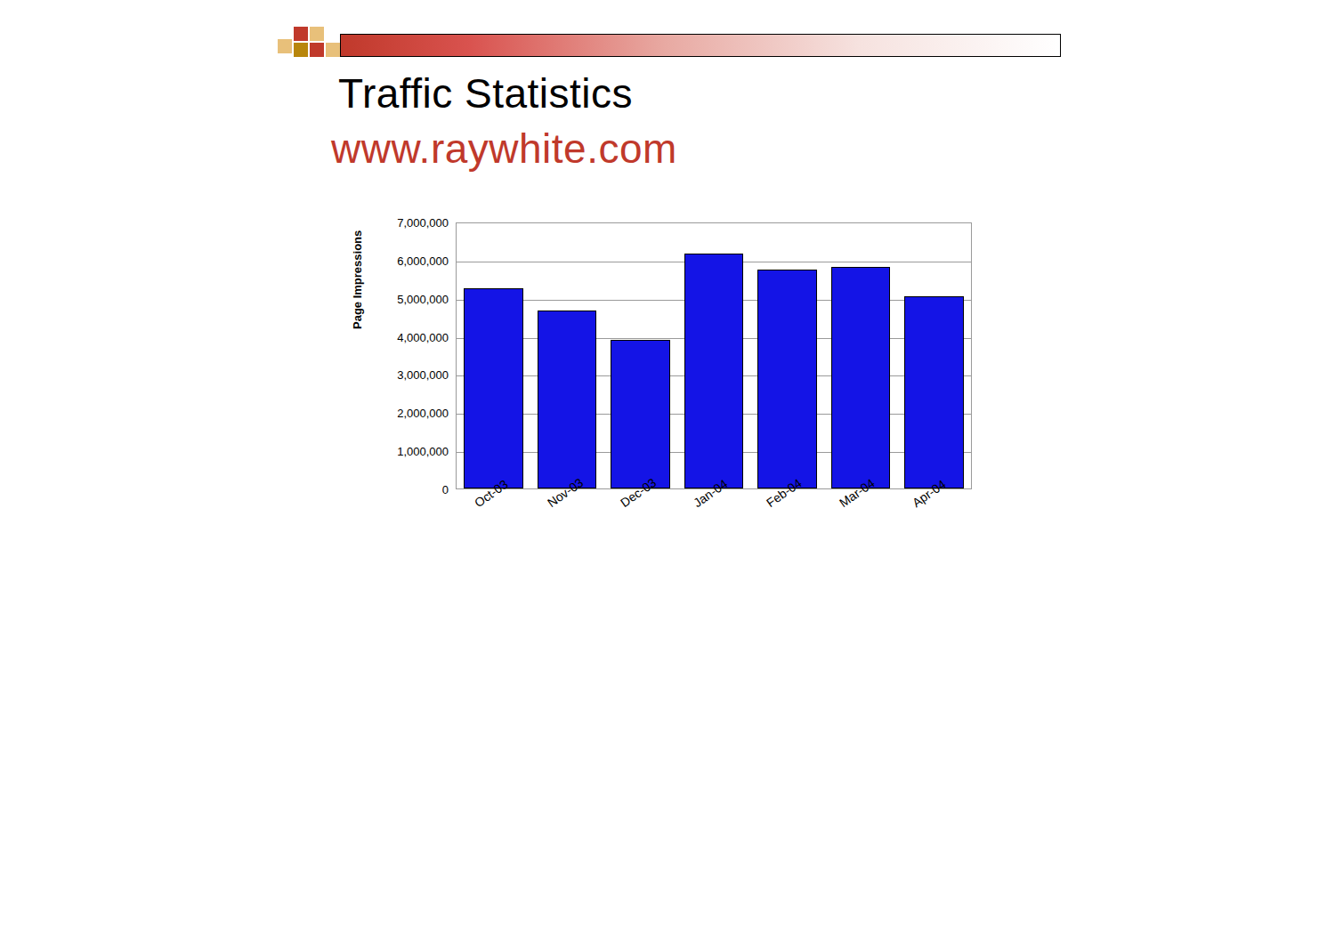Traffic Statistics
www.raywhite.com
Page Impressions
7,000,000 6,000,000 5,000,000 4,000,000 3,000,000 2,000,000 1,000,000 0
Oct-03 Nov-03 Dec-03 Jan-04 Feb-04 Mar-04 Apr-04